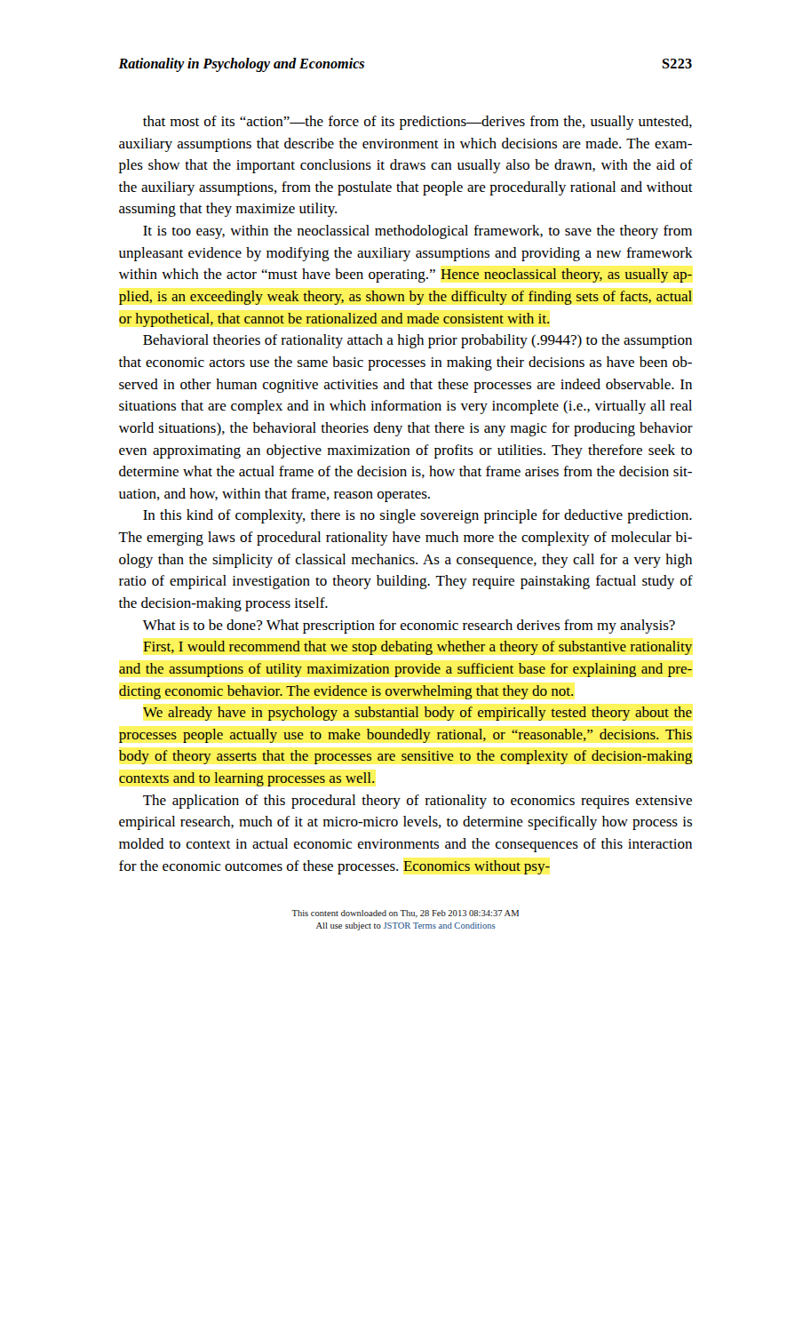Rationality in Psychology and Economics S223
that most of its “action”—the force of its predictions—derives from the, usually untested, auxiliary assumptions that describe the environment in which decisions are made. The examples show that the important conclusions it draws can usually also be drawn, with the aid of the auxiliary assumptions, from the postulate that people are procedurally rational and without assuming that they maximize utility.
It is too easy, within the neoclassical methodological framework, to save the theory from unpleasant evidence by modifying the auxiliary assumptions and providing a new framework within which the actor “must have been operating.” Hence neoclassical theory, as usually applied, is an exceedingly weak theory, as shown by the difficulty of finding sets of facts, actual or hypothetical, that cannot be rationalized and made consistent with it.
Behavioral theories of rationality attach a high prior probability (.9944?) to the assumption that economic actors use the same basic processes in making their decisions as have been observed in other human cognitive activities and that these processes are indeed observable. In situations that are complex and in which information is very incomplete (i.e., virtually all real world situations), the behavioral theories deny that there is any magic for producing behavior even approximating an objective maximization of profits or utilities. They therefore seek to determine what the actual frame of the decision is, how that frame arises from the decision situation, and how, within that frame, reason operates.
In this kind of complexity, there is no single sovereign principle for deductive prediction. The emerging laws of procedural rationality have much more the complexity of molecular biology than the simplicity of classical mechanics. As a consequence, they call for a very high ratio of empirical investigation to theory building. They require painstaking factual study of the decision-making process itself.
What is to be done? What prescription for economic research derives from my analysis?
First, I would recommend that we stop debating whether a theory of substantive rationality and the assumptions of utility maximization provide a sufficient base for explaining and predicting economic behavior. The evidence is overwhelming that they do not.
We already have in psychology a substantial body of empirically tested theory about the processes people actually use to make boundedly rational, or “reasonable,” decisions. This body of theory asserts that the processes are sensitive to the complexity of decision-making contexts and to learning processes as well.
The application of this procedural theory of rationality to economics requires extensive empirical research, much of it at micro-micro levels, to determine specifically how process is molded to context in actual economic environments and the consequences of this interaction for the economic outcomes of these processes. Economics without psy-
This content downloaded on Thu, 28 Feb 2013 08:34:37 AM
All use subject to JSTOR Terms and Conditions